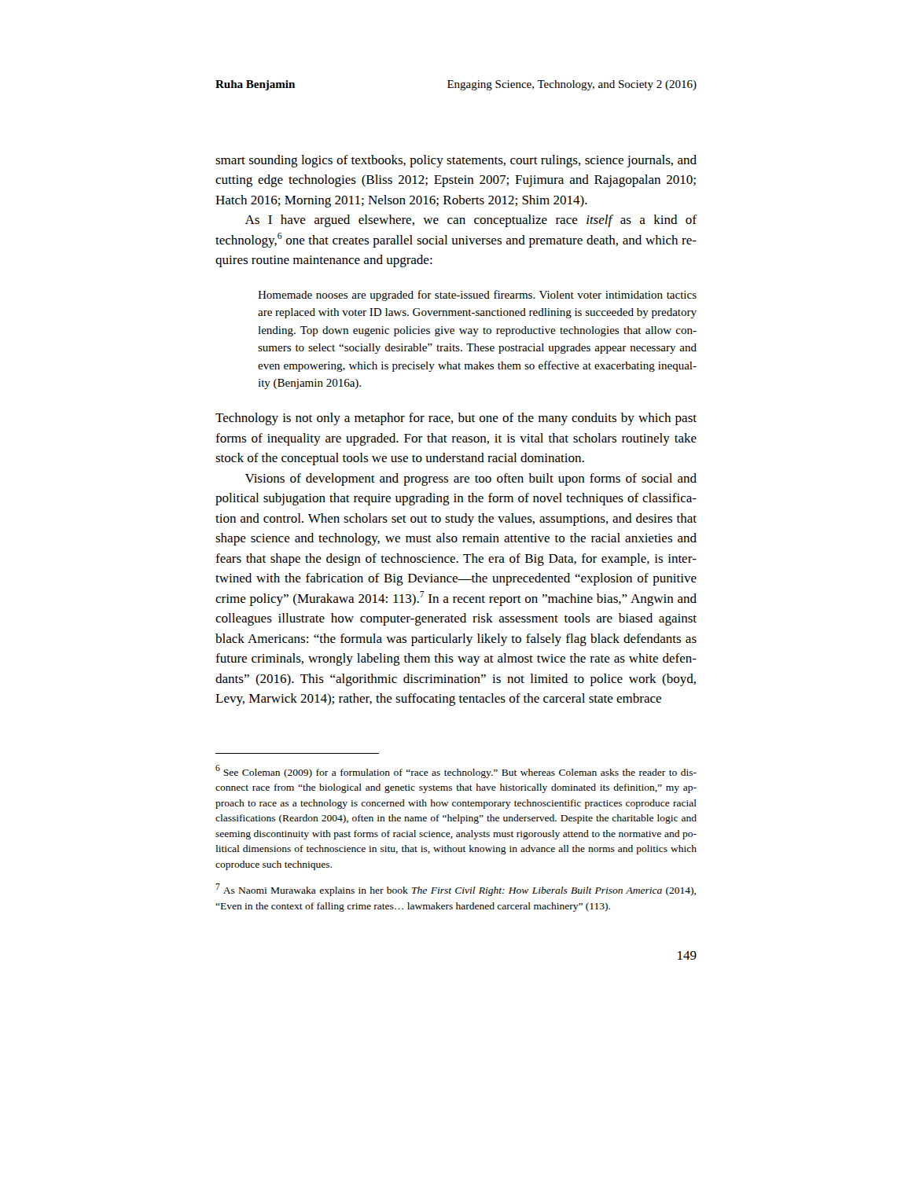Ruha Benjamin Engaging Science, Technology, and Society 2 (2016)
smart sounding logics of textbooks, policy statements, court rulings, science journals, and cutting edge technologies (Bliss 2012; Epstein 2007; Fujimura and Rajagopalan 2010; Hatch 2016; Morning 2011; Nelson 2016; Roberts 2012; Shim 2014).
As I have argued elsewhere, we can conceptualize race itself as a kind of technology,6 one that creates parallel social universes and premature death, and which requires routine maintenance and upgrade:
Homemade nooses are upgraded for state-issued firearms. Violent voter intimidation tactics are replaced with voter ID laws. Government-sanctioned redlining is succeeded by predatory lending. Top down eugenic policies give way to reproductive technologies that allow consumers to select “socially desirable” traits. These postracial upgrades appear necessary and even empowering, which is precisely what makes them so effective at exacerbating inequality (Benjamin 2016a).
Technology is not only a metaphor for race, but one of the many conduits by which past forms of inequality are upgraded. For that reason, it is vital that scholars routinely take stock of the conceptual tools we use to understand racial domination.
Visions of development and progress are too often built upon forms of social and political subjugation that require upgrading in the form of novel techniques of classification and control. When scholars set out to study the values, assumptions, and desires that shape science and technology, we must also remain attentive to the racial anxieties and fears that shape the design of technoscience. The era of Big Data, for example, is intertwined with the fabrication of Big Deviance—the unprecedented “explosion of punitive crime policy” (Murakawa 2014: 113).7 In a recent report on ”machine bias,” Angwin and colleagues illustrate how computer-generated risk assessment tools are biased against black Americans: “the formula was particularly likely to falsely flag black defendants as future criminals, wrongly labeling them this way at almost twice the rate as white defendants” (2016). This “algorithmic discrimination” is not limited to police work (boyd, Levy, Marwick 2014); rather, the suffocating tentacles of the carceral state embrace
6 See Coleman (2009) for a formulation of “race as technology.” But whereas Coleman asks the reader to disconnect race from “the biological and genetic systems that have historically dominated its definition,” my approach to race as a technology is concerned with how contemporary technoscientific practices coproduce racial classifications (Reardon 2004), often in the name of “helping” the underserved. Despite the charitable logic and seeming discontinuity with past forms of racial science, analysts must rigorously attend to the normative and political dimensions of technoscience in situ, that is, without knowing in advance all the norms and politics which coproduce such techniques.
7 As Naomi Murawaka explains in her book The First Civil Right: How Liberals Built Prison America (2014), “Even in the context of falling crime rates… lawmakers hardened carceral machinery” (113).
149